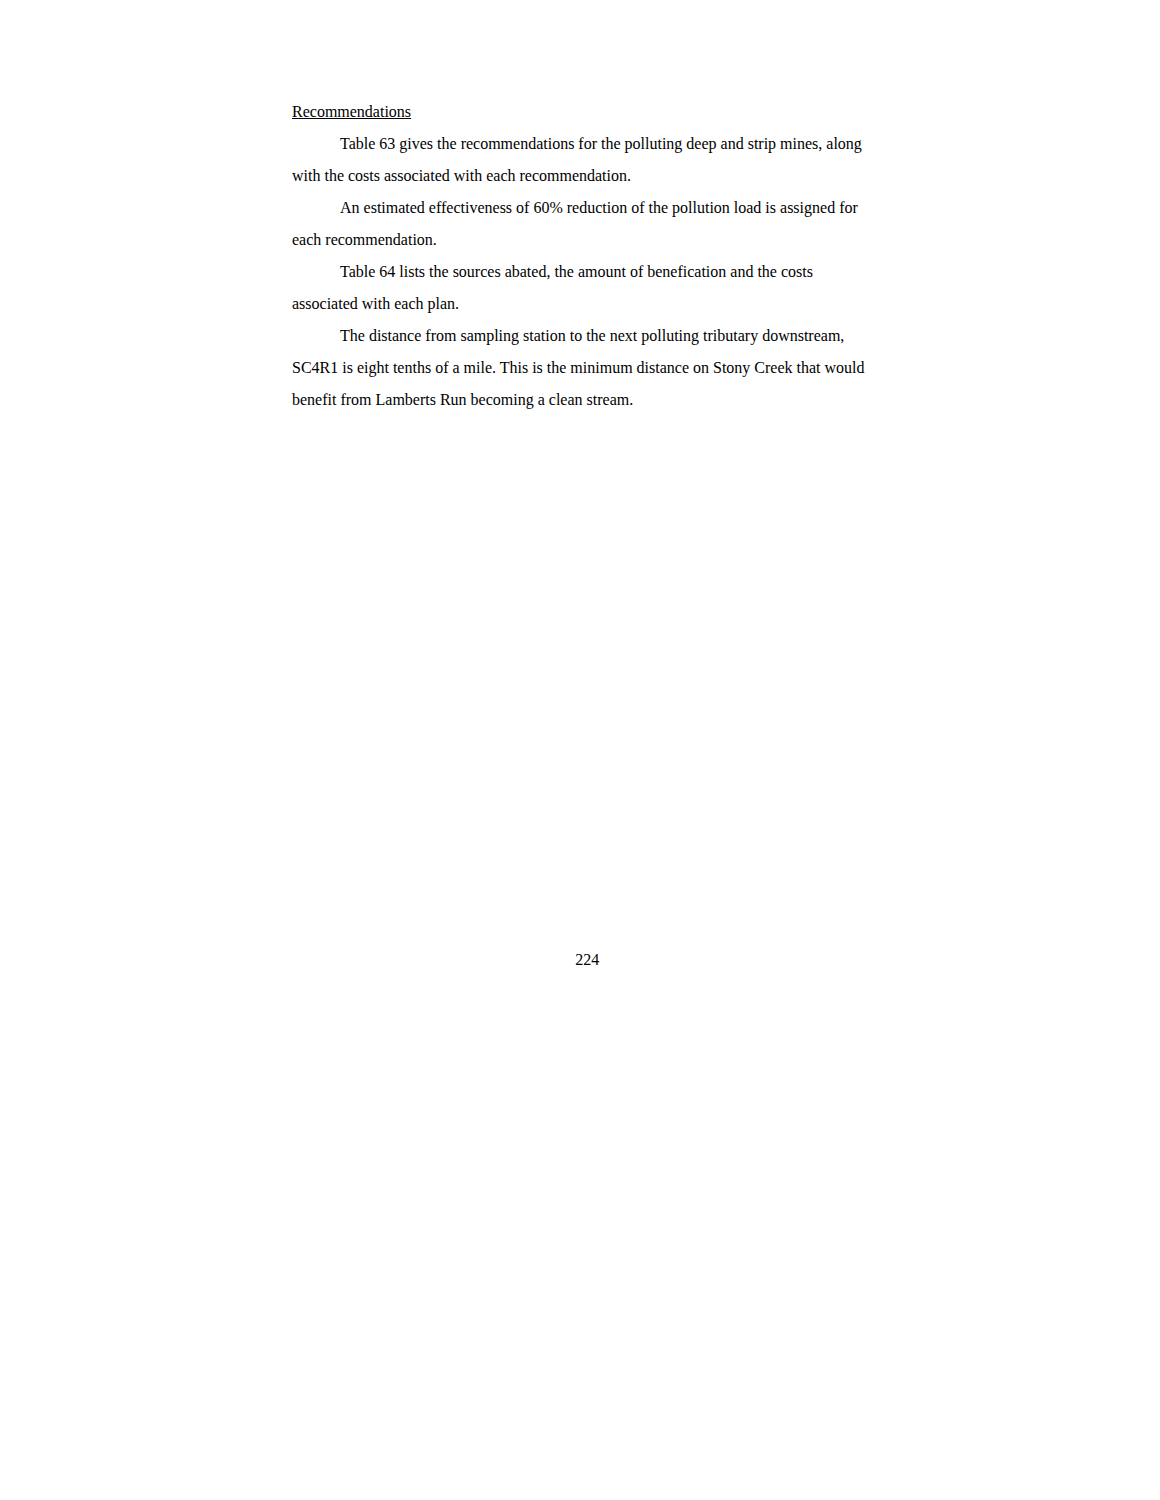Recommendations
Table 63 gives the recommendations for the polluting deep and strip mines, along with the costs associated with each recommendation.
An estimated effectiveness of 60% reduction of the pollution load is assigned for each recommendation.
Table 64 lists the sources abated, the amount of benefication and the costs associated with each plan.
The distance from sampling station to the next polluting tributary downstream, SC4R1 is eight tenths of a mile. This is the minimum distance on Stony Creek that would benefit from Lamberts Run becoming a clean stream.
224